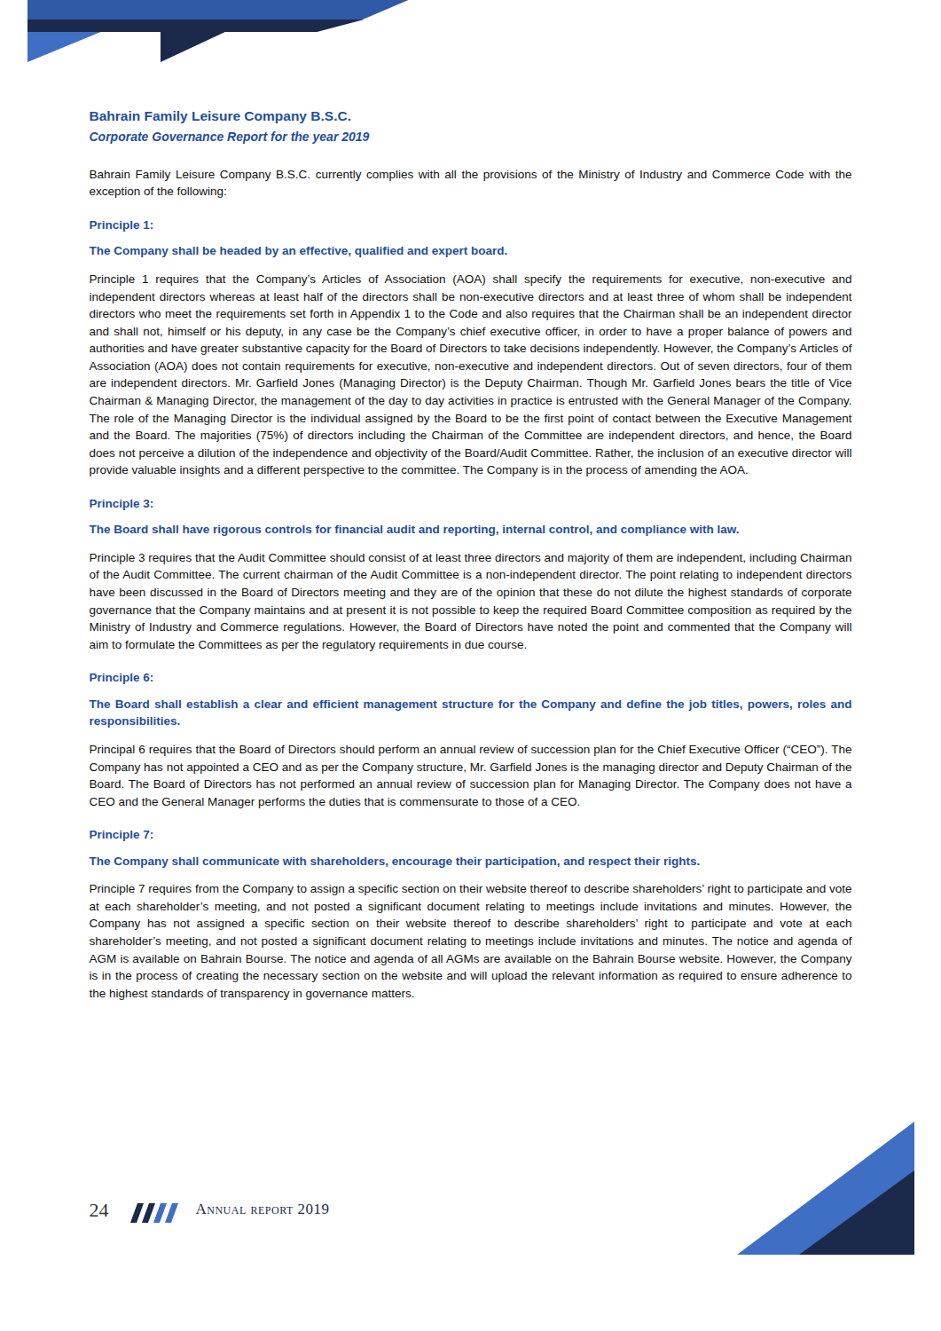Bahrain Family Leisure Company B.S.C.
Corporate Governance Report for the year 2019
Bahrain Family Leisure Company B.S.C. currently complies with all the provisions of the Ministry of Industry and Commerce Code with the exception of the following:
Principle 1:
The Company shall be headed by an effective, qualified and expert board.
Principle 1 requires that the Company’s Articles of Association (AOA) shall specify the requirements for executive, non-executive and independent directors whereas at least half of the directors shall be non-executive directors and at least three of whom shall be independent directors who meet the requirements set forth in Appendix 1 to the Code and also requires that the Chairman shall be an independent director and shall not, himself or his deputy, in any case be the Company’s chief executive officer, in order to have a proper balance of powers and authorities and have greater substantive capacity for the Board of Directors to take decisions independently. However, the Company’s Articles of Association (AOA) does not contain requirements for executive, non-executive and independent directors. Out of seven directors, four of them are independent directors. Mr. Garfield Jones (Managing Director) is the Deputy Chairman. Though Mr. Garfield Jones bears the title of Vice Chairman & Managing Director, the management of the day to day activities in practice is entrusted with the General Manager of the Company. The role of the Managing Director is the individual assigned by the Board to be the first point of contact between the Executive Management and the Board. The majorities (75%) of directors including the Chairman of the Committee are independent directors, and hence, the Board does not perceive a dilution of the independence and objectivity of the Board/Audit Committee. Rather, the inclusion of an executive director will provide valuable insights and a different perspective to the committee. The Company is in the process of amending the AOA.
Principle 3:
The Board shall have rigorous controls for financial audit and reporting, internal control, and compliance with law.
Principle 3 requires that the Audit Committee should consist of at least three directors and majority of them are independent, including Chairman of the Audit Committee. The current chairman of the Audit Committee is a non-independent director. The point relating to independent directors have been discussed in the Board of Directors meeting and they are of the opinion that these do not dilute the highest standards of corporate governance that the Company maintains and at present it is not possible to keep the required Board Committee composition as required by the Ministry of Industry and Commerce regulations. However, the Board of Directors have noted the point and commented that the Company will aim to formulate the Committees as per the regulatory requirements in due course.
Principle 6:
The Board shall establish a clear and efficient management structure for the Company and define the job titles, powers, roles and responsibilities.
Principal 6 requires that the Board of Directors should perform an annual review of succession plan for the Chief Executive Officer (“CEO”). The Company has not appointed a CEO and as per the Company structure, Mr. Garfield Jones is the managing director and Deputy Chairman of the Board. The Board of Directors has not performed an annual review of succession plan for Managing Director. The Company does not have a CEO and the General Manager performs the duties that is commensurate to those of a CEO.
Principle 7:
The Company shall communicate with shareholders, encourage their participation, and respect their rights.
Principle 7 requires from the Company to assign a specific section on their website thereof to describe shareholders’ right to participate and vote at each shareholder’s meeting, and not posted a significant document relating to meetings include invitations and minutes. However, the Company has not assigned a specific section on their website thereof to describe shareholders’ right to participate and vote at each shareholder’s meeting, and not posted a significant document relating to meetings include invitations and minutes. The notice and agenda of AGM is available on Bahrain Bourse. The notice and agenda of all AGMs are available on the Bahrain Bourse website. However, the Company is in the process of creating the necessary section on the website and will upload the relevant information as required to ensure adherence to the highest standards of transparency in governance matters.
24
Annual report 2019